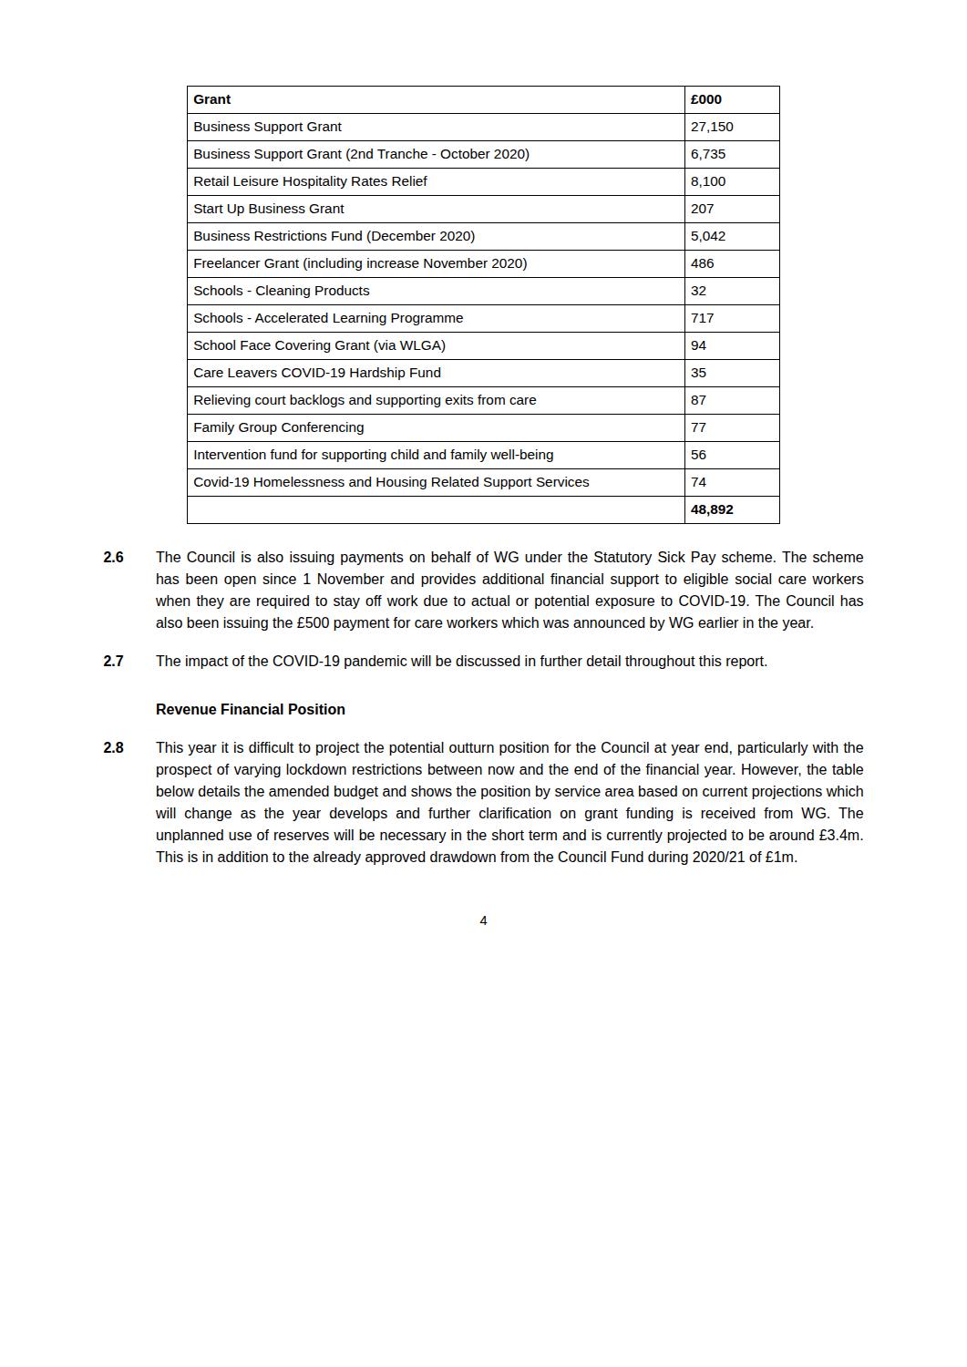| Grant | £000 |
| --- | --- |
| Business Support Grant | 27,150 |
| Business Support Grant (2nd Tranche - October 2020) | 6,735 |
| Retail Leisure Hospitality Rates Relief | 8,100 |
| Start Up Business Grant | 207 |
| Business Restrictions Fund (December 2020) | 5,042 |
| Freelancer Grant (including increase November 2020) | 486 |
| Schools - Cleaning Products | 32 |
| Schools - Accelerated Learning Programme | 717 |
| School Face Covering Grant (via WLGA) | 94 |
| Care Leavers COVID-19 Hardship Fund | 35 |
| Relieving court backlogs and supporting exits from care | 87 |
| Family Group Conferencing | 77 |
| Intervention fund for supporting child and family well-being | 56 |
| Covid-19 Homelessness and Housing Related Support Services | 74 |
| | 48,892 |
2.6
The Council is also issuing payments on behalf of WG under the Statutory Sick Pay scheme. The scheme has been open since 1 November and provides additional financial support to eligible social care workers when they are required to stay off work due to actual or potential exposure to COVID-19. The Council has also been issuing the £500 payment for care workers which was announced by WG earlier in the year.
2.7
The impact of the COVID-19 pandemic will be discussed in further detail throughout this report.
Revenue Financial Position
2.8
This year it is difficult to project the potential outturn position for the Council at year end, particularly with the prospect of varying lockdown restrictions between now and the end of the financial year. However, the table below details the amended budget and shows the position by service area based on current projections which will change as the year develops and further clarification on grant funding is received from WG. The unplanned use of reserves will be necessary in the short term and is currently projected to be around £3.4m. This is in addition to the already approved drawdown from the Council Fund during 2020/21 of £1m.
4